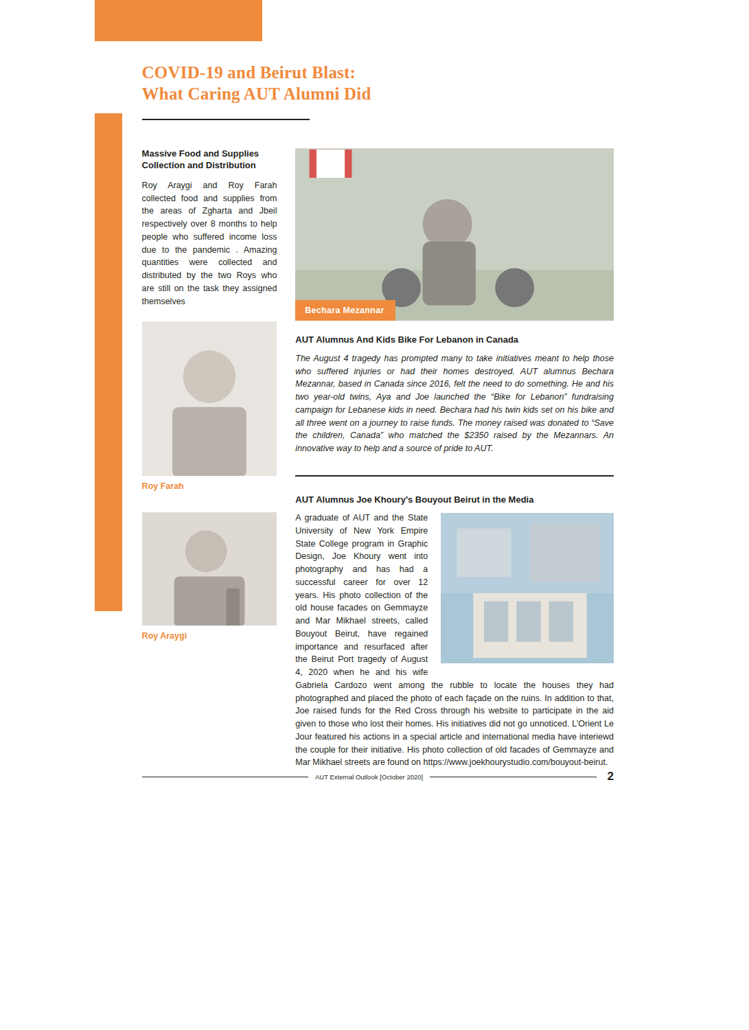COVID-19 and Beirut Blast:
What Caring AUT Alumni Did
Massive Food and Supplies Collection and Distribution
Roy Araygi and Roy Farah collected food and supplies from the areas of Zgharta and Jbeil respectively over 8 months to help people who suffered income loss due to the pandemic . Amazing quantities were collected and distributed by the two Roys who are still on the task they assigned themselves
Roy Farah
Roy Araygi
Bechara Mezannar
AUT Alumnus And Kids Bike For Lebanon in Canada
The August 4 tragedy has prompted many to take initiatives meant to help those who suffered injuries or had their homes destroyed. AUT alumnus Bechara Mezannar, based in Canada since 2016, felt the need to do something. He and his two year-old twins, Aya and Joe launched the “Bike for Lebanon” fundraising campaign for Lebanese kids in need. Bechara had his twin kids set on his bike and all three went on a journey to raise funds. The money raised was donated to “Save the children, Canada” who matched the $2350 raised by the Mezannars. An innovative way to help and a source of pride to AUT.
AUT Alumnus Joe Khoury’s Bouyout Beirut in the Media
A graduate of AUT and the State University of New York Empire State College program in Graphic Design, Joe Khoury went into photography and has had a successful career for over 12 years. His photo collection of the old house facades on Gemmayze and Mar Mikhael streets, called Bouyout Beirut, have regained importance and resurfaced after the Beirut Port tragedy of August 4, 2020 when he and his wife Gabriela Cardozo went among the rubble to locate the houses they had photographed and placed the photo of each façade on the ruins. In addition to that, Joe raised funds for the Red Cross through his website to participate in the aid given to those who lost their homes. His initiatives did not go unnoticed. L’Orient Le Jour featured his actions in a special article and international media have interiewd the couple for their initiative. His photo collection of old facades of Gemmayze and Mar Mikhael streets are found on https://www.joekhourystudio.com/bouyout-beirut.
AUT External Outlook [October 2020]
2